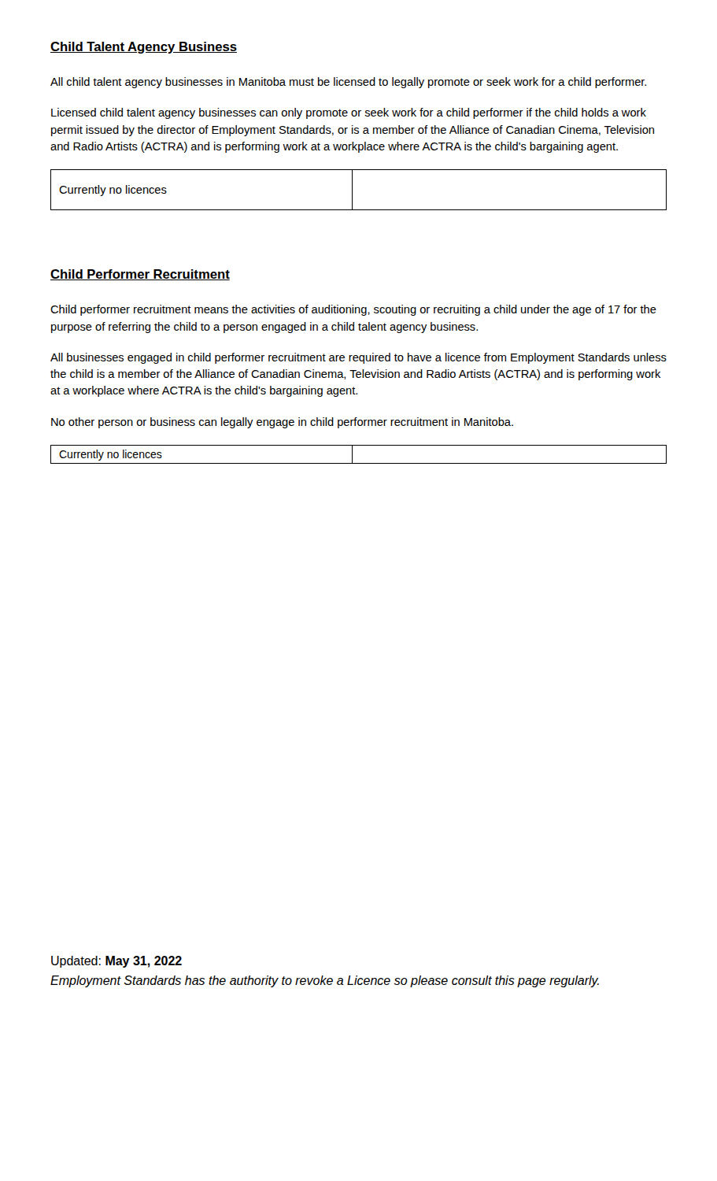Child Talent Agency Business
All child talent agency businesses in Manitoba must be licensed to legally promote or seek work for a child performer.
Licensed child talent agency businesses can only promote or seek work for a child performer if the child holds a work permit issued by the director of Employment Standards, or is a member of the Alliance of Canadian Cinema, Television and Radio Artists (ACTRA) and is performing work at a workplace where ACTRA is the child's bargaining agent.
| Currently no licences | |
Child Performer Recruitment
Child performer recruitment means the activities of auditioning, scouting or recruiting a child under the age of 17 for the purpose of referring the child to a person engaged in a child talent agency business.
All businesses engaged in child performer recruitment are required to have a licence from Employment Standards unless the child is a member of the Alliance of Canadian Cinema, Television and Radio Artists (ACTRA) and is performing work at a workplace where ACTRA is the child's bargaining agent.
No other person or business can legally engage in child performer recruitment in Manitoba.
| Currently no licences | |
Updated: May 31, 2022
Employment Standards has the authority to revoke a Licence so please consult this page regularly.